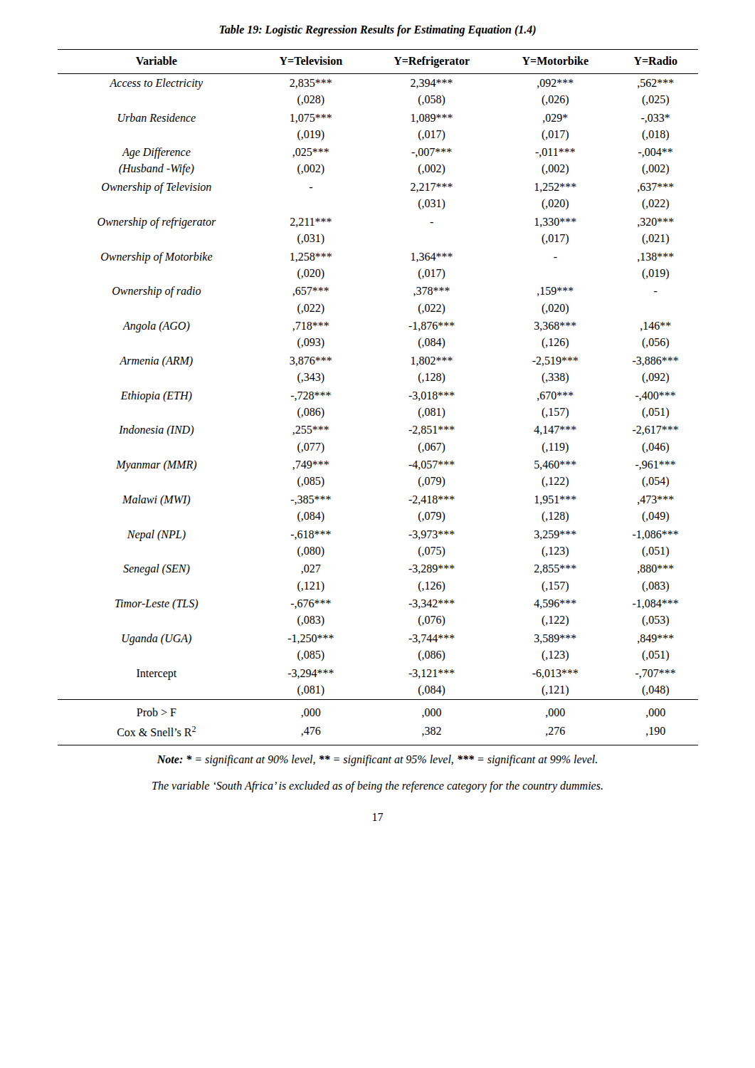Table 19: Logistic Regression Results for Estimating Equation (1.4)
| Variable | Y=Television | Y=Refrigerator | Y=Motorbike | Y=Radio |
| --- | --- | --- | --- | --- |
| Access to Electricity | 2,835*** | 2,394*** | ,092*** | ,562*** |
| | (,028) | (,058) | (,026) | (,025) |
| Urban Residence | 1,075*** | 1,089*** | ,029* | -,033* |
| | (,019) | (,017) | (,017) | (,018) |
| Age Difference | ,025*** | -,007*** | -,011*** | -,004** |
| (Husband -Wife) | (,002) | (,002) | (,002) | (,002) |
| Ownership of Television | - | 2,217*** | 1,252*** | ,637*** |
| | | (,031) | (,020) | (,022) |
| Ownership of refrigerator | 2,211*** | - | 1,330*** | ,320*** |
| | (,031) | | (,017) | (,021) |
| Ownership of Motorbike | 1,258*** | 1,364*** | - | ,138*** |
| | (,020) | (,017) | | (,019) |
| Ownership of radio | ,657*** | ,378*** | ,159*** | - |
| | (,022) | (,022) | (,020) | |
| Angola (AGO) | ,718*** | -1,876*** | 3,368*** | ,146** |
| | (,093) | (,084) | (,126) | (,056) |
| Armenia (ARM) | 3,876*** | 1,802*** | -2,519*** | -3,886*** |
| | (,343) | (,128) | (,338) | (,092) |
| Ethiopia (ETH) | -,728*** | -3,018*** | ,670*** | -,400*** |
| | (,086) | (,081) | (,157) | (,051) |
| Indonesia (IND) | ,255*** | -2,851*** | 4,147*** | -2,617*** |
| | (,077) | (,067) | (,119) | (,046) |
| Myanmar (MMR) | ,749*** | -4,057*** | 5,460*** | -,961*** |
| | (,085) | (,079) | (,122) | (,054) |
| Malawi (MWI) | -,385*** | -2,418*** | 1,951*** | ,473*** |
| | (,084) | (,079) | (,128) | (,049) |
| Nepal (NPL) | -,618*** | -3,973*** | 3,259*** | -1,086*** |
| | (,080) | (,075) | (,123) | (,051) |
| Senegal (SEN) | ,027 | -3,289*** | 2,855*** | ,880*** |
| | (,121) | (,126) | (,157) | (,083) |
| Timor-Leste (TLS) | -,676*** | -3,342*** | 4,596*** | -1,084*** |
| | (,083) | (,076) | (,122) | (,053) |
| Uganda (UGA) | -1,250*** | -3,744*** | 3,589*** | ,849*** |
| | (,085) | (,086) | (,123) | (,051) |
| Intercept | -3,294*** | -3,121*** | -6,013*** | -,707*** |
| | (,081) | (,084) | (,121) | (,048) |
| Prob > F | ,000 | ,000 | ,000 | ,000 |
| Cox & Snell’s R 2 | ,476 | ,382 | ,276 | ,190 |
Note: * = significant at 90% level, ** = significant at 95% level, *** = significant at 99% level.
The variable ‘South Africa’ is excluded as of being the reference category for the country dummies.
17